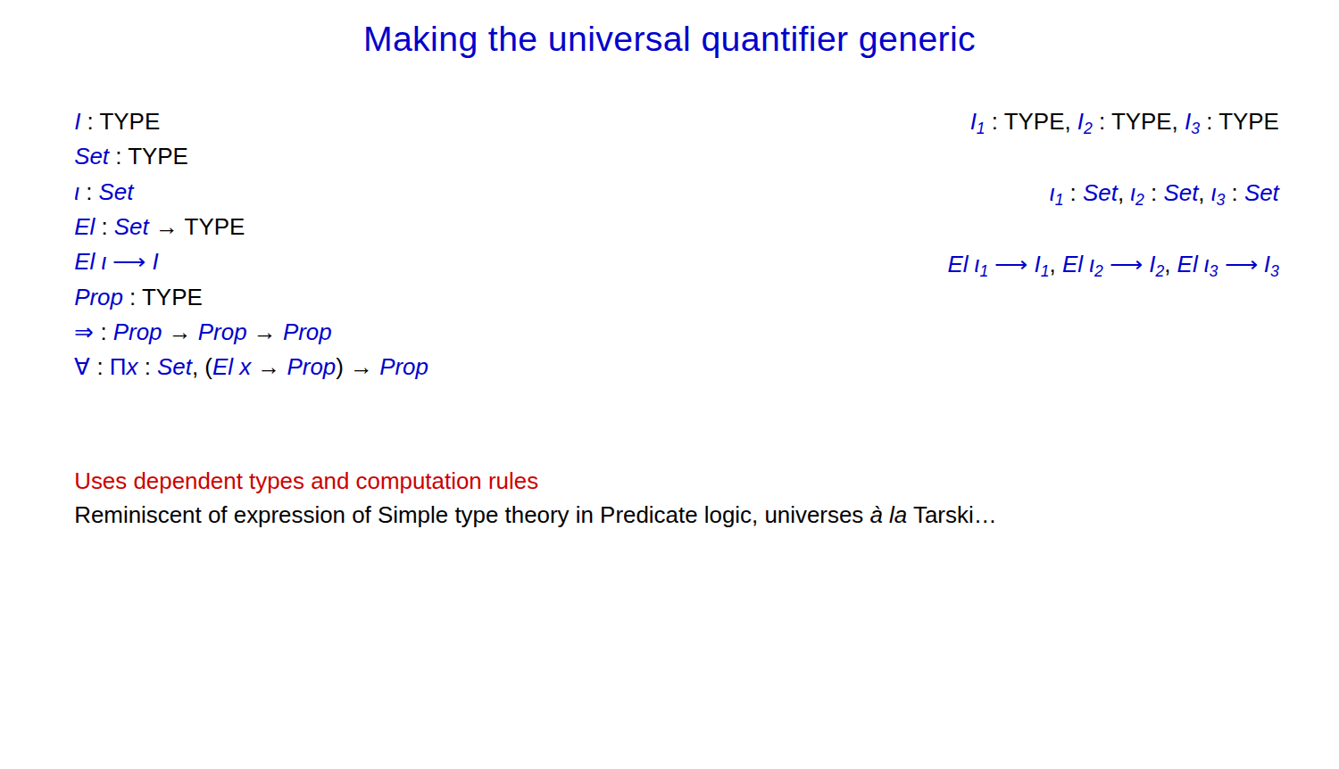Making the universal quantifier generic
I : TYPE
Set : TYPE
ι : Set
El : Set → TYPE
El ι ⟶ I
Prop : TYPE
⇒ : Prop → Prop → Prop
∀ : Πx : Set, (El x → Prop) → Prop
I1 : TYPE, I2 : TYPE, I3 : TYPE
ι1 : Set, ι2 : Set, ι3 : Set
El ι1 ⟶ I1, El ι2 ⟶ I2, El ι3 ⟶ I3
Uses dependent types and computation rules
Reminiscent of expression of Simple type theory in Predicate logic, universes à la Tarski…